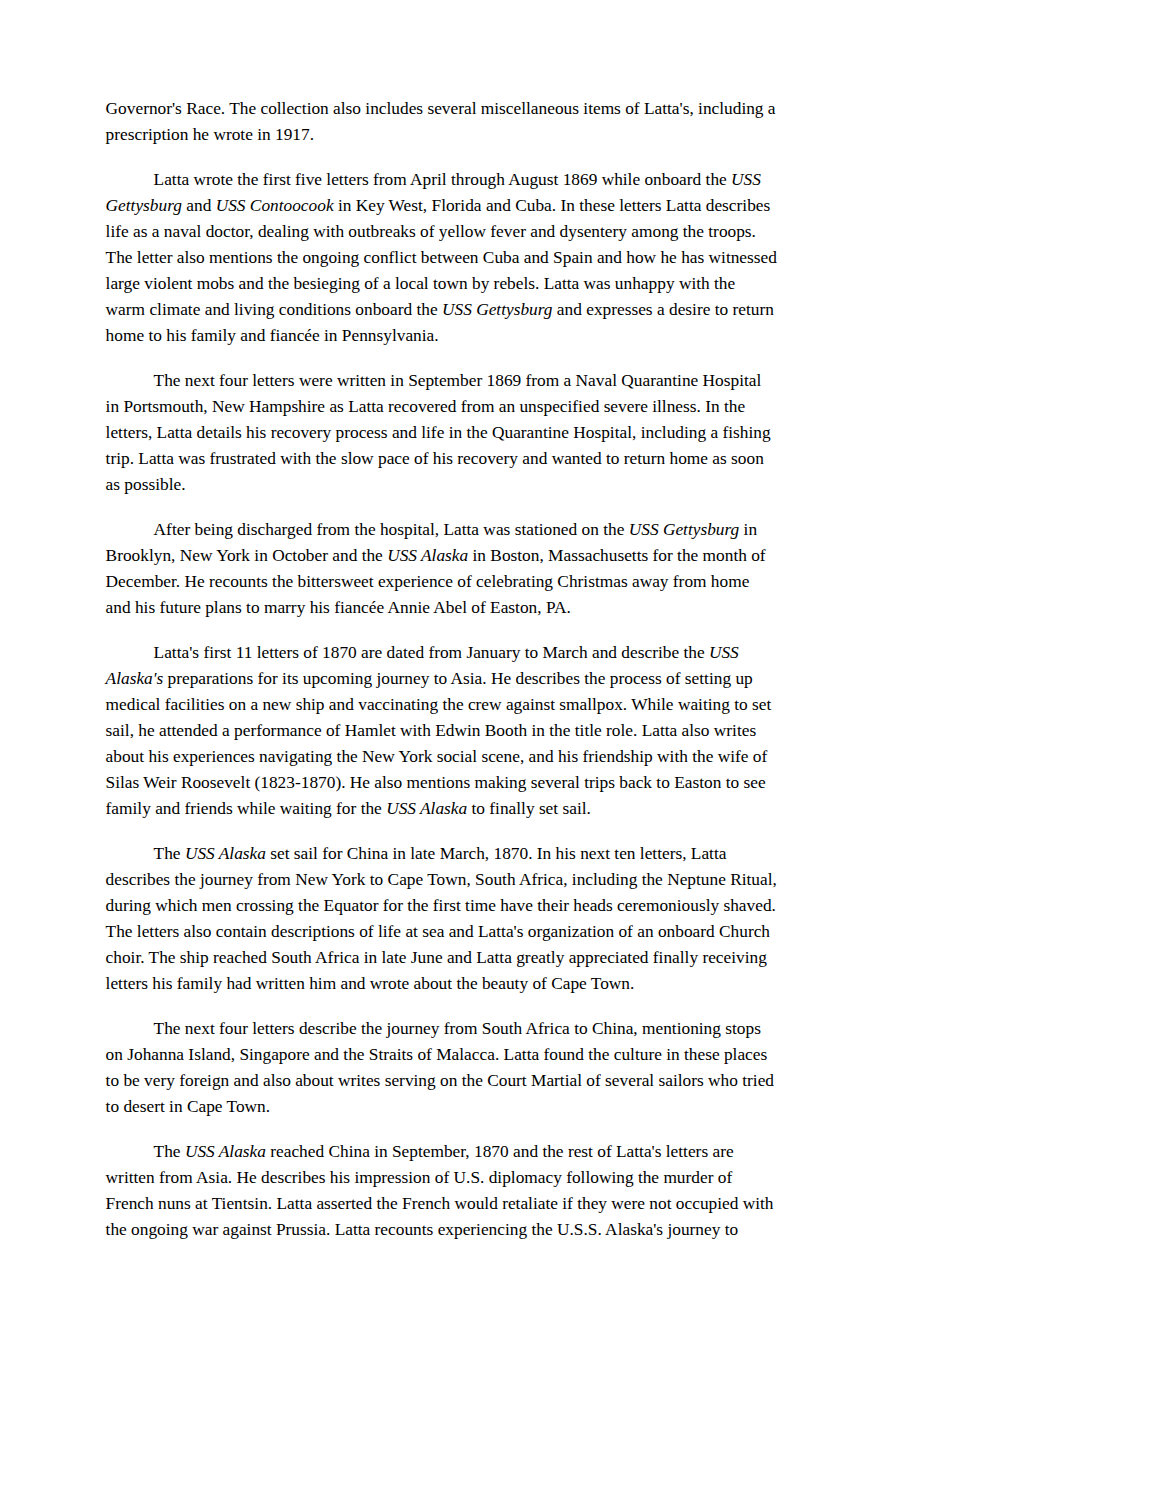Governor's Race. The collection also includes several miscellaneous items of Latta's, including a prescription he wrote in 1917.
Latta wrote the first five letters from April through August 1869 while onboard the USS Gettysburg and USS Contoocook in Key West, Florida and Cuba. In these letters Latta describes life as a naval doctor, dealing with outbreaks of yellow fever and dysentery among the troops. The letter also mentions the ongoing conflict between Cuba and Spain and how he has witnessed large violent mobs and the besieging of a local town by rebels. Latta was unhappy with the warm climate and living conditions onboard the USS Gettysburg and expresses a desire to return home to his family and fiancée in Pennsylvania.
The next four letters were written in September 1869 from a Naval Quarantine Hospital in Portsmouth, New Hampshire as Latta recovered from an unspecified severe illness. In the letters, Latta details his recovery process and life in the Quarantine Hospital, including a fishing trip. Latta was frustrated with the slow pace of his recovery and wanted to return home as soon as possible.
After being discharged from the hospital, Latta was stationed on the USS Gettysburg in Brooklyn, New York in October and the USS Alaska in Boston, Massachusetts for the month of December. He recounts the bittersweet experience of celebrating Christmas away from home and his future plans to marry his fiancée Annie Abel of Easton, PA.
Latta's first 11 letters of 1870 are dated from January to March and describe the USS Alaska's preparations for its upcoming journey to Asia. He describes the process of setting up medical facilities on a new ship and vaccinating the crew against smallpox. While waiting to set sail, he attended a performance of Hamlet with Edwin Booth in the title role. Latta also writes about his experiences navigating the New York social scene, and his friendship with the wife of Silas Weir Roosevelt (1823-1870). He also mentions making several trips back to Easton to see family and friends while waiting for the USS Alaska to finally set sail.
The USS Alaska set sail for China in late March, 1870. In his next ten letters, Latta describes the journey from New York to Cape Town, South Africa, including the Neptune Ritual, during which men crossing the Equator for the first time have their heads ceremoniously shaved. The letters also contain descriptions of life at sea and Latta's organization of an onboard Church choir. The ship reached South Africa in late June and Latta greatly appreciated finally receiving letters his family had written him and wrote about the beauty of Cape Town.
The next four letters describe the journey from South Africa to China, mentioning stops on Johanna Island, Singapore and the Straits of Malacca. Latta found the culture in these places to be very foreign and also about writes serving on the Court Martial of several sailors who tried to desert in Cape Town.
The USS Alaska reached China in September, 1870 and the rest of Latta's letters are written from Asia. He describes his impression of U.S. diplomacy following the murder of French nuns at Tientsin. Latta asserted the French would retaliate if they were not occupied with the ongoing war against Prussia. Latta recounts experiencing the U.S.S. Alaska's journey to